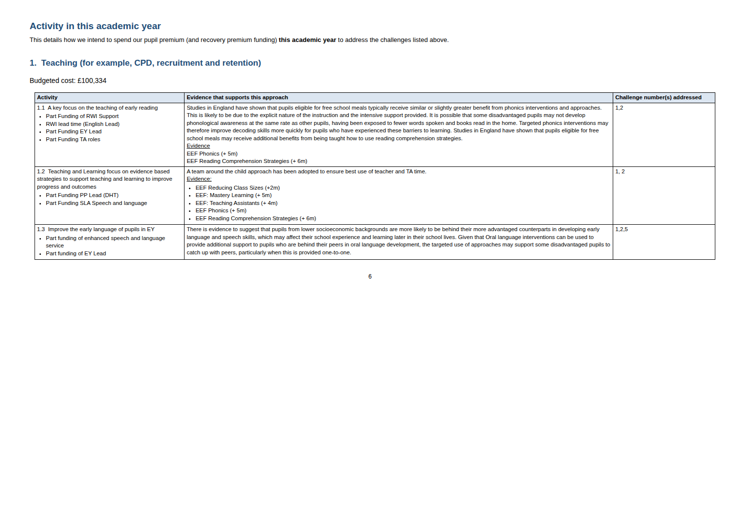Activity in this academic year
This details how we intend to spend our pupil premium (and recovery premium funding) this academic year to address the challenges listed above.
1. Teaching (for example, CPD, recruitment and retention)
Budgeted cost: £100,334
| Activity | Evidence that supports this approach | Challenge number(s) addressed |
| --- | --- | --- |
| 1.1 A key focus on the teaching of early reading Part Funding of RWI Support RWI lead time (English Lead) Part Funding EY Lead Part Funding TA roles | Studies in England have shown that pupils eligible for free school meals typically receive similar or slightly greater benefit from phonics interventions and approaches. This is likely to be due to the explicit nature of the instruction and the intensive support provided. It is possible that some disadvantaged pupils may not develop phonological awareness at the same rate as other pupils, having been exposed to fewer words spoken and books read in the home. Targeted phonics interventions may therefore improve decoding skills more quickly for pupils who have experienced these barriers to learning. Studies in England have shown that pupils eligible for free school meals may receive additional benefits from being taught how to use reading comprehension strategies. Evidence EEF Phonics (+ 5m) EEF Reading Comprehension Strategies (+ 6m) | 1,2 |
| 1.2 Teaching and Learning focus on evidence based strategies to support teaching and learning to improve progress and outcomes Part Funding PP Lead (DHT) Part Funding SLA Speech and language | A team around the child approach has been adopted to ensure best use of teacher and TA time. Evidence: EEF Reducing Class Sizes (+2m) EEF: Mastery Learning (+ 5m) EEF: Teaching Assistants (+ 4m) EEF Phonics (+ 5m) EEF Reading Comprehension Strategies (+ 6m) | 1, 2 |
| 1.3 Improve the early language of pupils in EY Part funding of enhanced speech and language service Part funding of EY Lead | There is evidence to suggest that pupils from lower socioeconomic backgrounds are more likely to be behind their more advantaged counterparts in developing early language and speech skills, which may affect their school experience and learning later in their school lives. Given that Oral language interventions can be used to provide additional support to pupils who are behind their peers in oral language development, the targeted use of approaches may support some disadvantaged pupils to catch up with peers, particularly when this is provided one-to-one. | 1,2,5 |
6